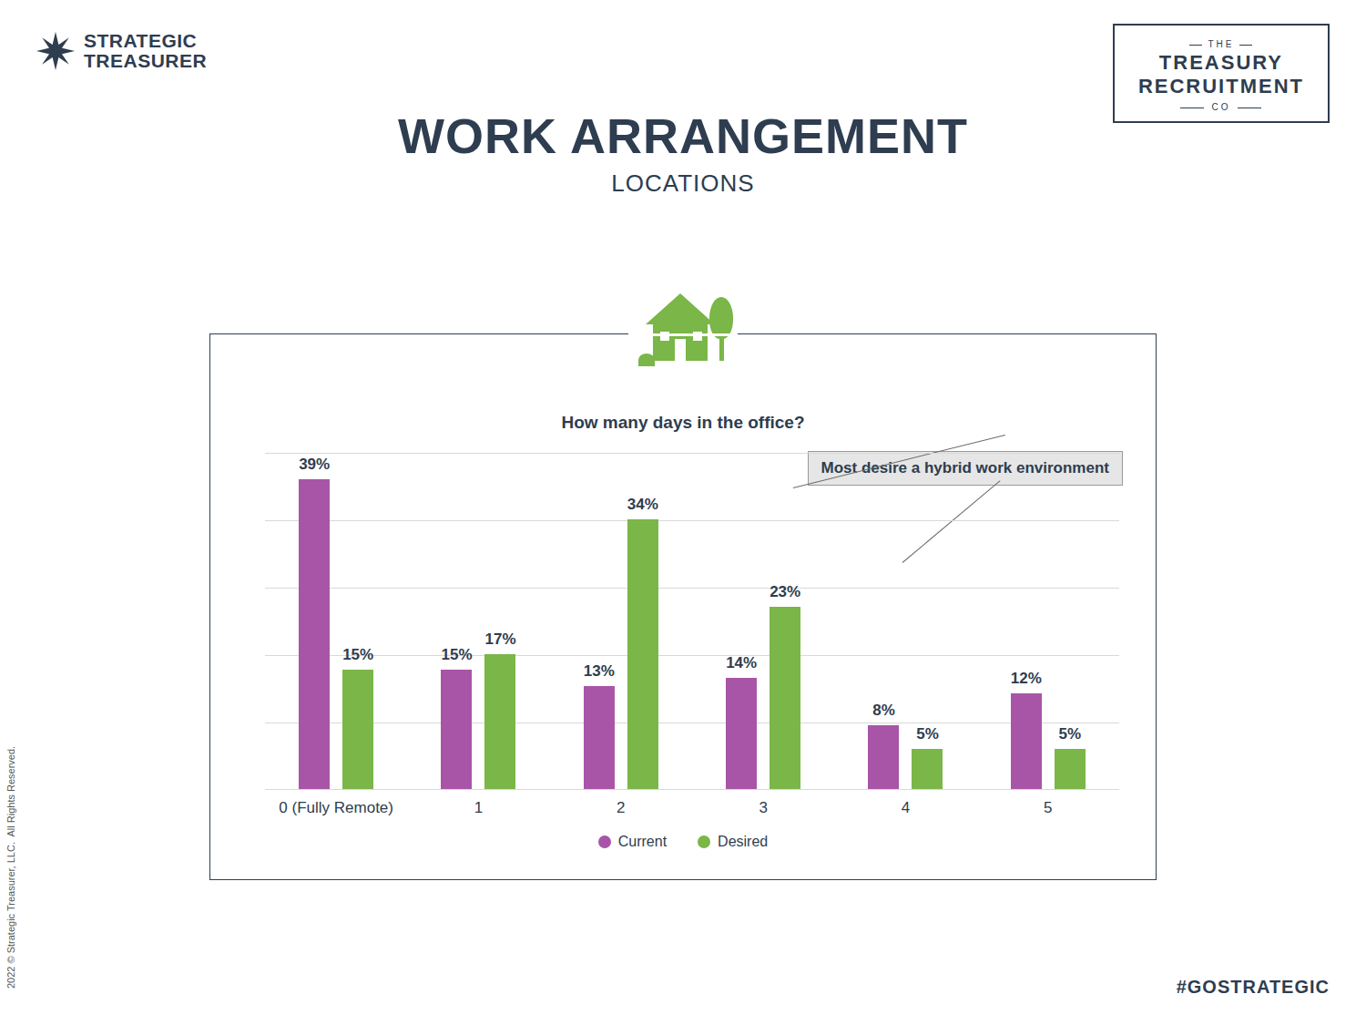Strategic Treasurer
THE TREASURY RECRUITMENT CO
WORK ARRANGEMENT
LOCATIONS
How many days in the office?
Most desire a hybrid work environment
39%
15%
15%
17%
13%
34%
14%
23%
8%
5%
12%
5%
0 (Fully Remote) 1 2 3 4 5
Current
Desired
2022 © Strategic Treasurer, LLC. All Rights Reserved.
#GOSTRATEGIC